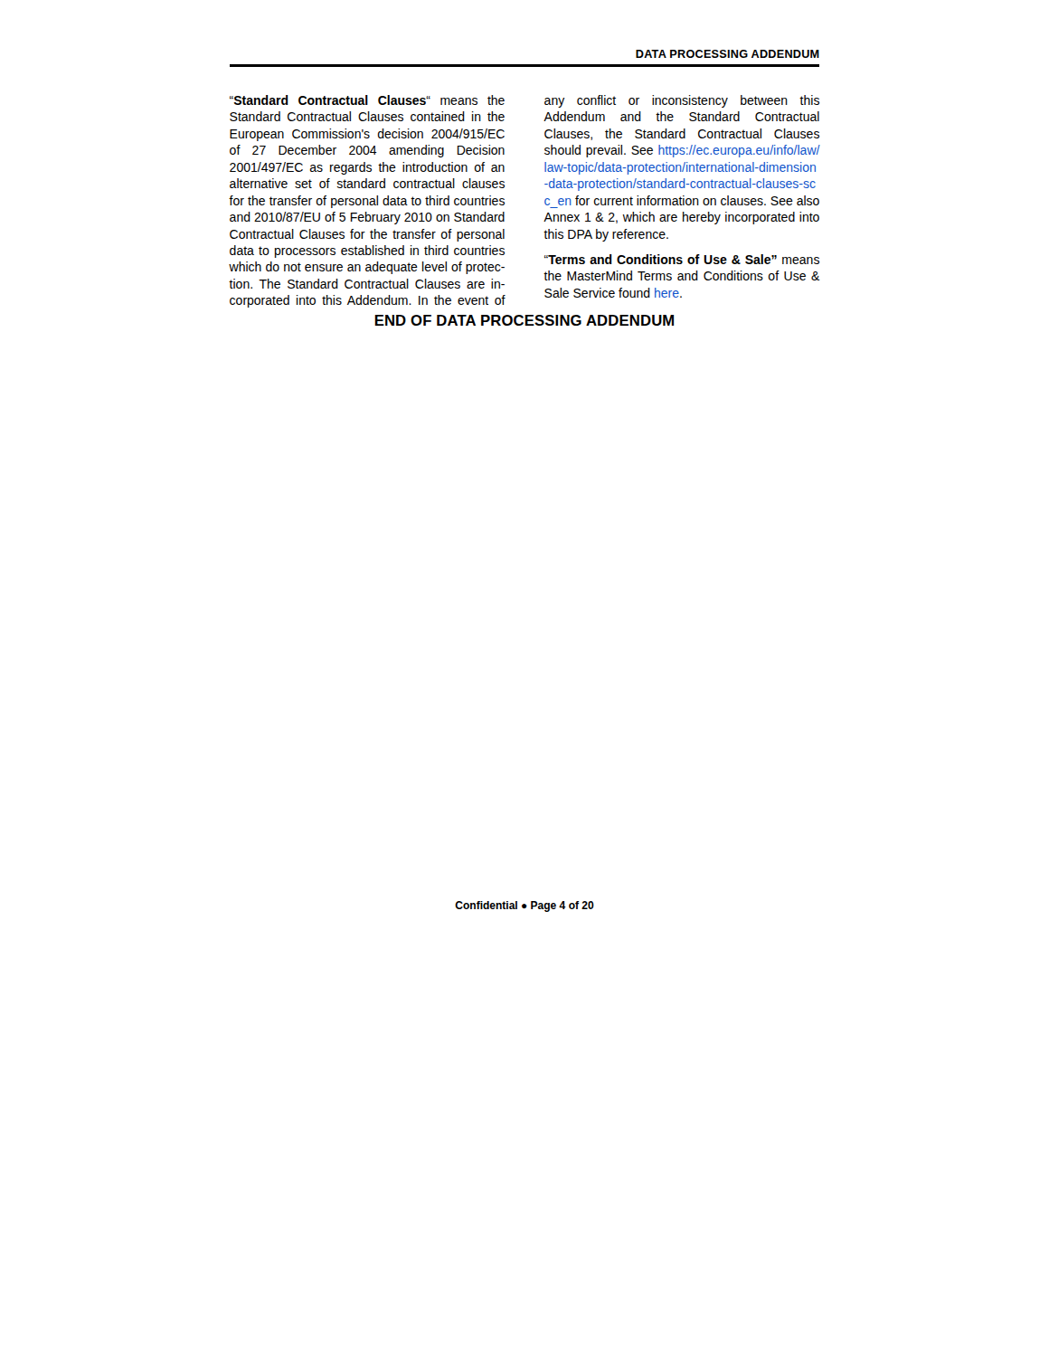DATA PROCESSING ADDENDUM
“Standard Contractual Clauses“ means the Standard Contractual Clauses contained in the European Commission's decision 2004/915/EC of 27 December 2004 amending Decision 2001/497/EC as regards the introduction of an alternative set of standard contractual clauses for the transfer of personal data to third countries and 2010/87/EU of 5 February 2010 on Standard Contractual Clauses for the transfer of personal data to processors established in third countries which do not ensure an adequate level of protection. The Standard Contractual Clauses are incorporated into this Addendum. In the event of any conflict or inconsistency between this Addendum and the Standard Contractual Clauses, the Standard Contractual Clauses should prevail. See https://ec.europa.eu/info/law/law-topic/data-protection/international-dimension-data-protection/standard-contractual-clauses-scc_en for current information on clauses. See also Annex 1 & 2, which are hereby incorporated into this DPA by reference.
“Terms and Conditions of Use & Sale” means the MasterMind Terms and Conditions of Use & Sale Service found here.
END OF DATA PROCESSING ADDENDUM
Confidential ● Page 4 of 20